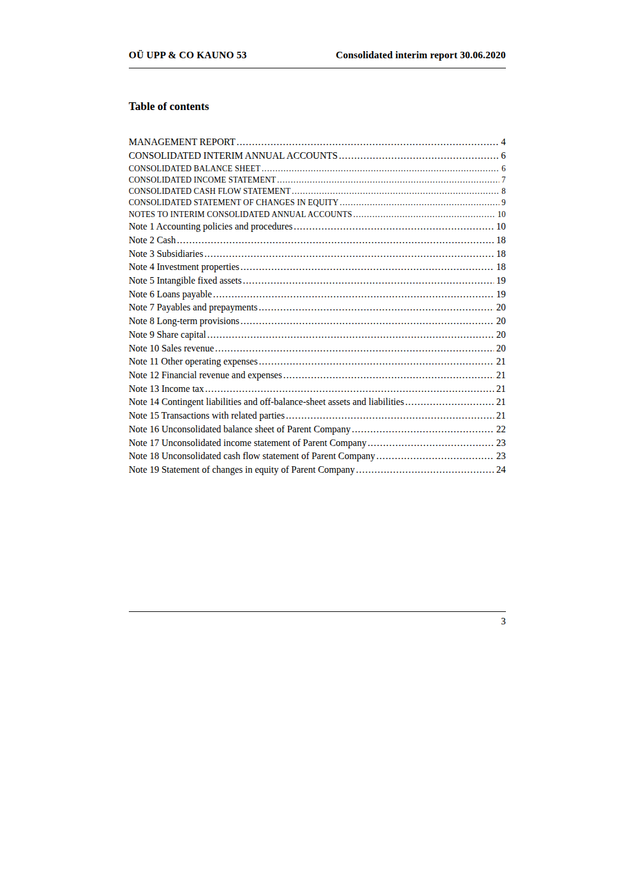OÜ UPP & CO KAUNO 53 Consolidated interim report 30.06.2020
Table of contents
MANAGEMENT REPORT.................................................................................................................. 4
CONSOLIDATED INTERIM ANNUAL ACCOUNTS............................................................. 6
CONSOLIDATED BALANCE SHEET................................................................................................................................. 6
CONSOLIDATED INCOME STATEMENT......................................................................................................................... 7
CONSOLIDATED CASH FLOW STATEMENT................................................................................................................. 8
CONSOLIDATED STATEMENT OF CHANGES IN EQUITY................................................................................. 9
NOTES TO INTERIM CONSOLIDATED ANNUAL ACCOUNTS......................................................................... 10
Note 1 Accounting policies and procedures..................................................................................... 10
Note 2 Cash......................................................................................................................................... 18
Note 3 Subsidiaries............................................................................................................................. 18
Note 4 Investment properties............................................................................................................. 18
Note 5 Intangible fixed assets............................................................................................................. 19
Note 6 Loans payable......................................................................................................................... 19
Note 7 Payables and prepayments..................................................................................................... 20
Note 8 Long-term provisions............................................................................................................. 20
Note 9 Share capital............................................................................................................................. 20
Note 10 Sales revenue......................................................................................................................... 20
Note 11 Other operating expenses..................................................................................................... 21
Note 12 Financial revenue and expenses......................................................................................... 21
Note 13 Income tax............................................................................................................................. 21
Note 14 Contingent liabilities and off-balance-sheet assets and liabilities.................................... 21
Note 15 Transactions with related parties......................................................................................... 21
Note 16 Unconsolidated balance sheet of Parent Company................................................................. 22
Note 17 Unconsolidated income statement of Parent Company..................................................... 23
Note 18 Unconsolidated cash flow statement of Parent Company............................................. 23
Note 19 Statement of changes in equity of Parent Company......................................................... 24
3